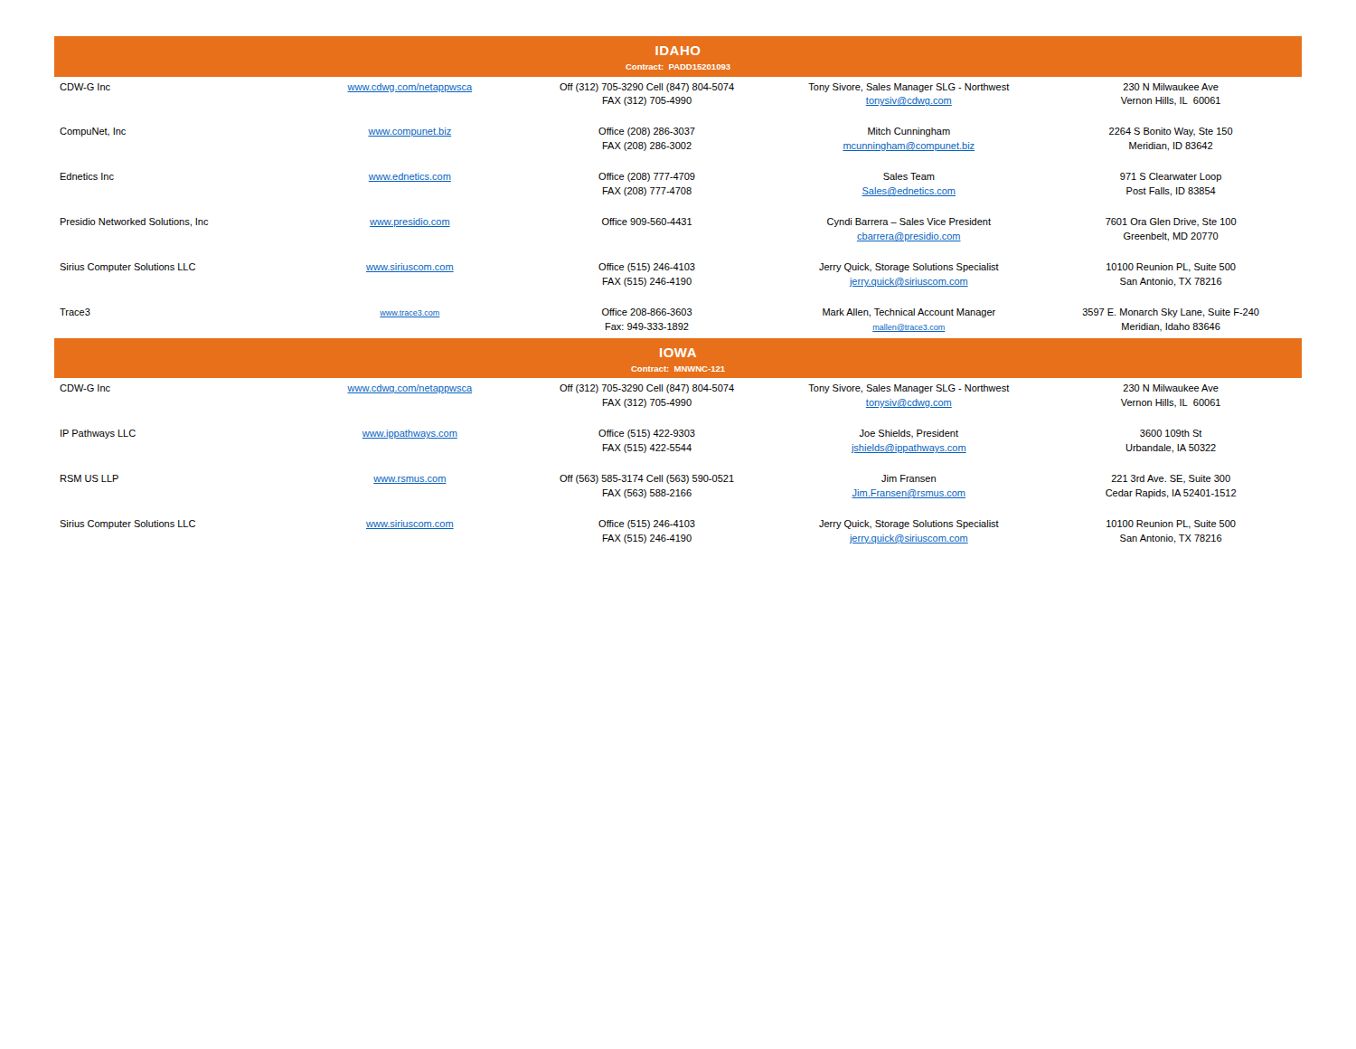| IDAHO |
| Contract: PADD15201093 |
| CDW-G Inc | www.cdwg.com/netappwsca | Off (312) 705-3290 Cell (847) 804-5074 FAX (312) 705-4990 | Tony Sivore, Sales Manager SLG - Northwest tonysiv@cdwg.com | 230 N Milwaukee Ave Vernon Hills, IL 60061 |
| CompuNet, Inc | www.compunet.biz | Office (208) 286-3037 FAX (208) 286-3002 | Mitch Cunningham mcunningham@compunet.biz | 2264 S Bonito Way, Ste 150 Meridian, ID 83642 |
| Ednetics Inc | www.ednetics.com | Office (208) 777-4709 FAX (208) 777-4708 | Sales Team Sales@ednetics.com | 971 S Clearwater Loop Post Falls, ID 83854 |
| Presidio Networked Solutions, Inc | www.presidio.com | Office 909-560-4431 | Cyndi Barrera – Sales Vice President cbarrera@presidio.com | 7601 Ora Glen Drive, Ste 100 Greenbelt, MD 20770 |
| Sirius Computer Solutions LLC | www.siriuscom.com | Office (515) 246-4103 FAX (515) 246-4190 | Jerry Quick, Storage Solutions Specialist jerry.quick@siriuscom.com | 10100 Reunion PL, Suite 500 San Antonio, TX 78216 |
| Trace3 | www.trace3.com | Office 208-866-3603 Fax: 949-333-1892 | Mark Allen, Technical Account Manager mallen@trace3.com | 3597 E. Monarch Sky Lane, Suite F-240 Meridian, Idaho 83646 |
| IOWA |
| Contract: MNWNC-121 |
| CDW-G Inc | www.cdwg.com/netappwsca | Off (312) 705-3290 Cell (847) 804-5074 FAX (312) 705-4990 | Tony Sivore, Sales Manager SLG - Northwest tonysiv@cdwg.com | 230 N Milwaukee Ave Vernon Hills, IL 60061 |
| IP Pathways LLC | www.ippathways.com | Office (515) 422-9303 FAX (515) 422-5544 | Joe Shields, President jshields@ippathways.com | 3600 109th St Urbandale, IA 50322 |
| RSM US LLP | www.rsmus.com | Off (563) 585-3174 Cell (563) 590-0521 FAX (563) 588-2166 | Jim Fransen Jim.Fransen@rsmus.com | 221 3rd Ave. SE, Suite 300 Cedar Rapids, IA 52401-1512 |
| Sirius Computer Solutions LLC | www.siriuscom.com | Office (515) 246-4103 FAX (515) 246-4190 | Jerry Quick, Storage Solutions Specialist jerry.quick@siriuscom.com | 10100 Reunion PL, Suite 500 San Antonio, TX 78216 |